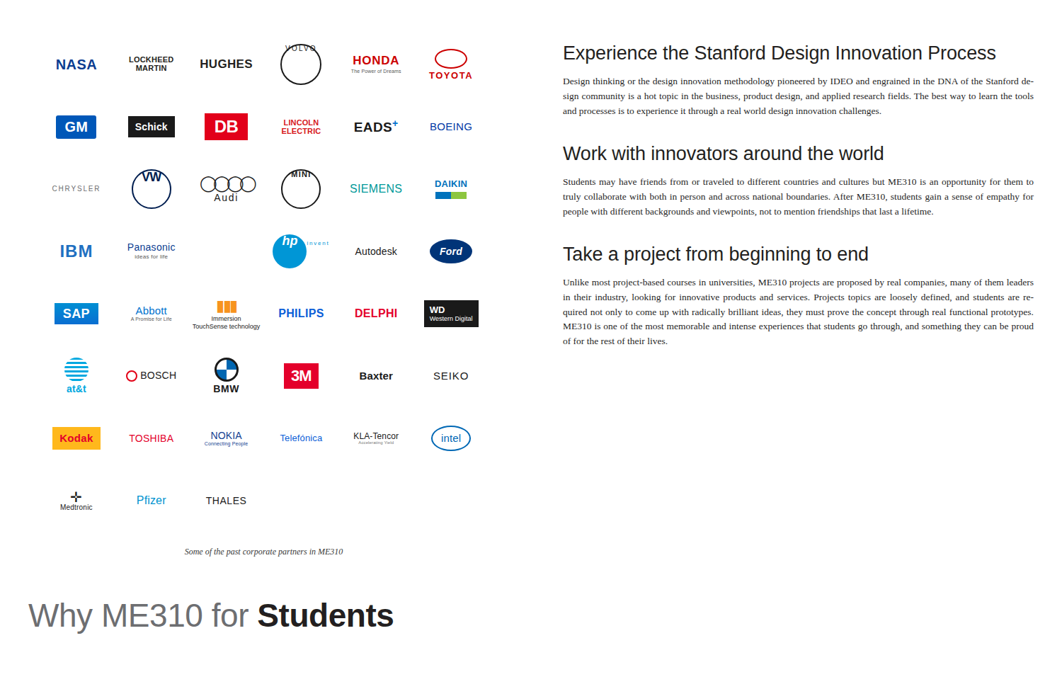NASA
LOCKHEED MARTIN
HUGHES
VOLVO
HONDAThe Power of Dreams
TOYOTA
GM
Schick
DB
LINCOLN
ELECTRIC
EADS+
BOEING
Chrysler
VW
◯◯◯◯Audi
MINI
SIEMENS
DAIKIN
IBM
Panasonicideas for life
hp invent
Autodesk
Ford
SAP
AbbottA Promise for Life
▮▮▮Immersion
TouchSense technology
PHILIPS
DELPHI
WDWestern Digital
at&t
BOSCH
BMW
3M
Baxter
SEIKO
Kodak
TOSHIBA
NOKIAConnecting People
Telefónica
KLA-TencorAccelerating Yield
intel
✛Medtronic
Pfizer
THALES
Some of the past corporate partners in ME310
Why ME310 for Students
Experience the Stanford Design Innovation Process
Design thinking or the design innovation methodology pioneered by IDEO and engrained in the DNA of the Stanford design community is a hot topic in the business, product design, and applied research fields. The best way to learn the tools and processes is to experience it through a real world design innovation challenges.
Work with innovators around the world
Students may have friends from or traveled to different countries and cultures but ME310 is an opportunity for them to truly collaborate with both in person and across national boundaries. After ME310, students gain a sense of empathy for people with different backgrounds and viewpoints, not to mention friendships that last a lifetime.
Take a project from beginning to end
Unlike most project-based courses in universities, ME310 projects are proposed by real companies, many of them leaders in their industry, looking for innovative products and services. Projects topics are loosely defined, and students are required not only to come up with radically brilliant ideas, they must prove the concept through real functional prototypes. ME310 is one of the most memorable and intense experiences that students go through, and something they can be proud of for the rest of their lives.